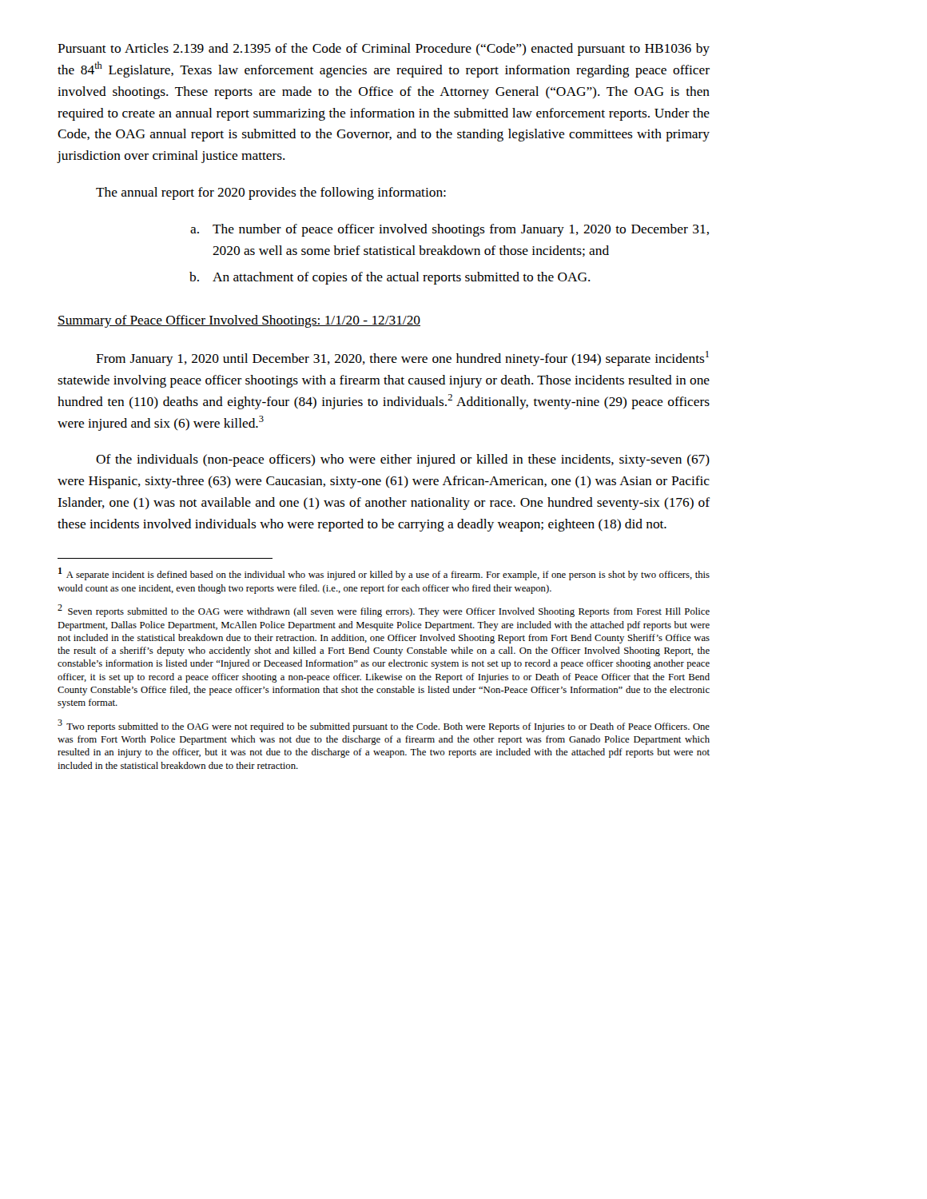Pursuant to Articles 2.139 and 2.1395 of the Code of Criminal Procedure (“Code”) enacted pursuant to HB1036 by the 84th Legislature, Texas law enforcement agencies are required to report information regarding peace officer involved shootings. These reports are made to the Office of the Attorney General (“OAG”). The OAG is then required to create an annual report summarizing the information in the submitted law enforcement reports. Under the Code, the OAG annual report is submitted to the Governor, and to the standing legislative committees with primary jurisdiction over criminal justice matters.
The annual report for 2020 provides the following information:
The number of peace officer involved shootings from January 1, 2020 to December 31, 2020 as well as some brief statistical breakdown of those incidents; and
An attachment of copies of the actual reports submitted to the OAG.
Summary of Peace Officer Involved Shootings: 1/1/20 - 12/31/20
From January 1, 2020 until December 31, 2020, there were one hundred ninety-four (194) separate incidents1 statewide involving peace officer shootings with a firearm that caused injury or death. Those incidents resulted in one hundred ten (110) deaths and eighty-four (84) injuries to individuals.2 Additionally, twenty-nine (29) peace officers were injured and six (6) were killed.3
Of the individuals (non-peace officers) who were either injured or killed in these incidents, sixty-seven (67) were Hispanic, sixty-three (63) were Caucasian, sixty-one (61) were African-American, one (1) was Asian or Pacific Islander, one (1) was not available and one (1) was of another nationality or race. One hundred seventy-six (176) of these incidents involved individuals who were reported to be carrying a deadly weapon; eighteen (18) did not.
1 A separate incident is defined based on the individual who was injured or killed by a use of a firearm. For example, if one person is shot by two officers, this would count as one incident, even though two reports were filed. (i.e., one report for each officer who fired their weapon).
2 Seven reports submitted to the OAG were withdrawn (all seven were filing errors). They were Officer Involved Shooting Reports from Forest Hill Police Department, Dallas Police Department, McAllen Police Department and Mesquite Police Department. They are included with the attached pdf reports but were not included in the statistical breakdown due to their retraction. In addition, one Officer Involved Shooting Report from Fort Bend County Sheriff’s Office was the result of a sheriff’s deputy who accidently shot and killed a Fort Bend County Constable while on a call. On the Officer Involved Shooting Report, the constable’s information is listed under “Injured or Deceased Information” as our electronic system is not set up to record a peace officer shooting another peace officer, it is set up to record a peace officer shooting a non-peace officer. Likewise on the Report of Injuries to or Death of Peace Officer that the Fort Bend County Constable’s Office filed, the peace officer’s information that shot the constable is listed under “Non-Peace Officer’s Information” due to the electronic system format.
3 Two reports submitted to the OAG were not required to be submitted pursuant to the Code. Both were Reports of Injuries to or Death of Peace Officers. One was from Fort Worth Police Department which was not due to the discharge of a firearm and the other report was from Ganado Police Department which resulted in an injury to the officer, but it was not due to the discharge of a weapon. The two reports are included with the attached pdf reports but were not included in the statistical breakdown due to their retraction.